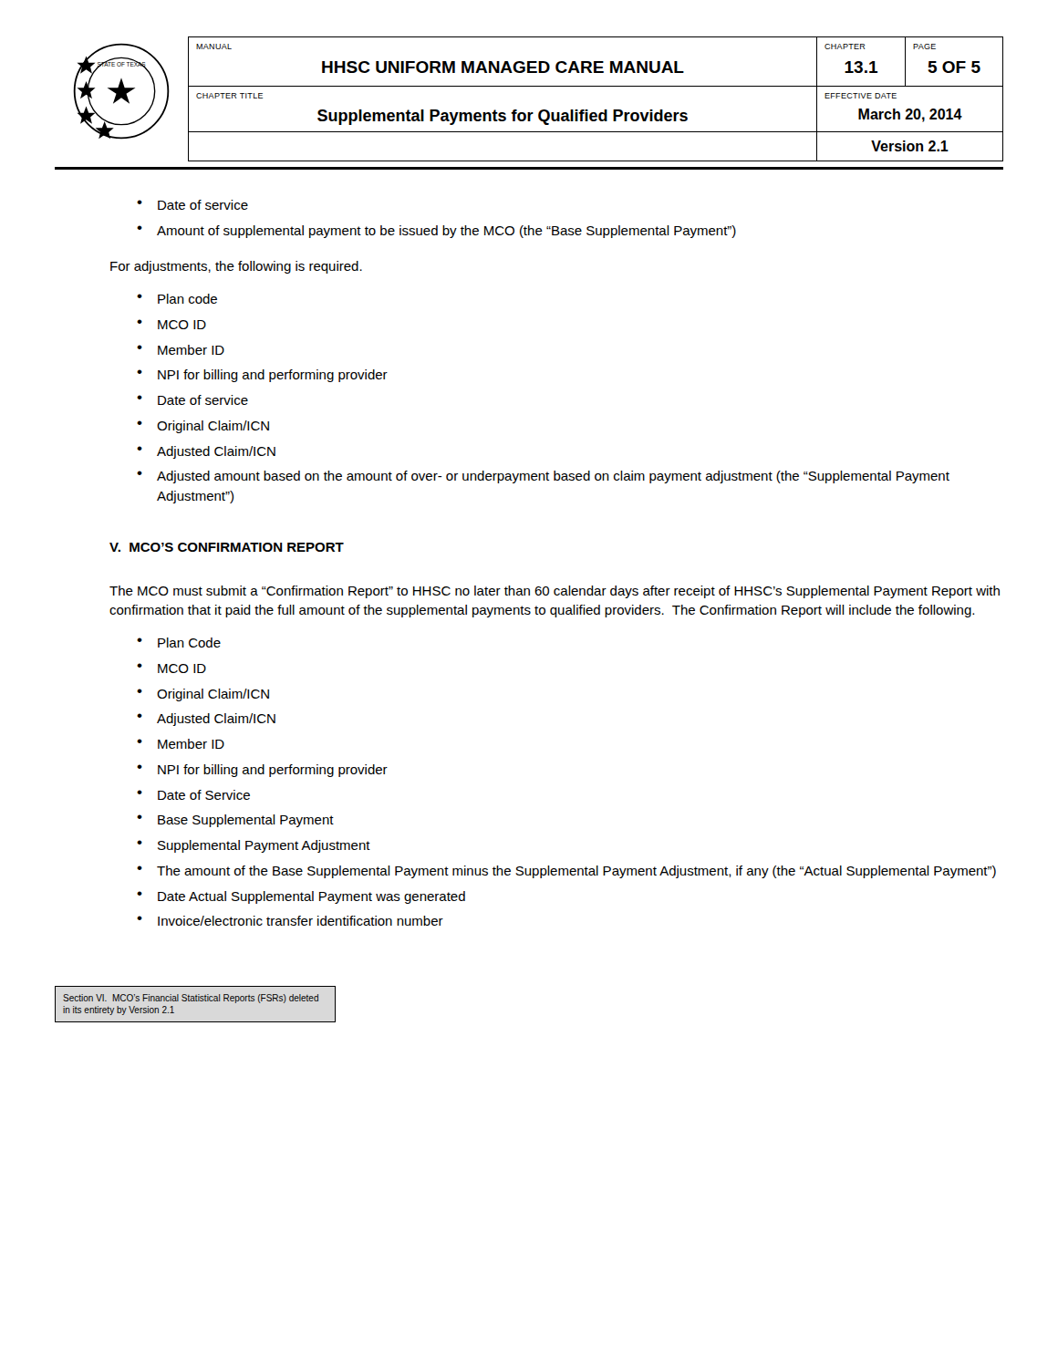| STATE OF TEXAS | Manual HHSC UNIFORM MANAGED CARE MANUAL | Chapter 13.1 | Page 5 OF 5 |
| Chapter Title Supplemental Payments for Qualified Providers | Effective Date March 20, 2014 |
| | Version 2.1 |
Date of service
Amount of supplemental payment to be issued by the MCO (the “Base Supplemental Payment”)
For adjustments, the following is required.
Plan code
MCO ID
Member ID
NPI for billing and performing provider
Date of service
Original Claim/ICN
Adjusted Claim/ICN
Adjusted amount based on the amount of over- or underpayment based on claim payment adjustment (the “Supplemental Payment Adjustment”)
V. MCO’S CONFIRMATION REPORT
The MCO must submit a “Confirmation Report” to HHSC no later than 60 calendar days after receipt of HHSC’s Supplemental Payment Report with confirmation that it paid the full amount of the supplemental payments to qualified providers. The Confirmation Report will include the following.
Plan Code
MCO ID
Original Claim/ICN
Adjusted Claim/ICN
Member ID
NPI for billing and performing provider
Date of Service
Base Supplemental Payment
Supplemental Payment Adjustment
The amount of the Base Supplemental Payment minus the Supplemental Payment Adjustment, if any (the “Actual Supplemental Payment”)
Date Actual Supplemental Payment was generated
Invoice/electronic transfer identification number
Section VI. MCO’s Financial Statistical Reports (FSRs) deleted in its entirety by Version 2.1